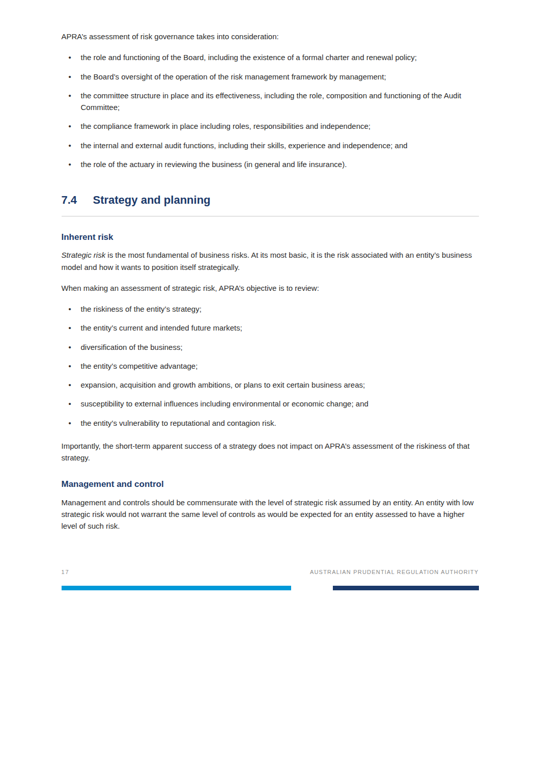APRA’s assessment of risk governance takes into consideration:
the role and functioning of the Board, including the existence of a formal charter and renewal policy;
the Board’s oversight of the operation of the risk management framework by management;
the committee structure in place and its effectiveness, including the role, composition and functioning of the Audit Committee;
the compliance framework in place including roles, responsibilities and independence;
the internal and external audit functions, including their skills, experience and independence; and
the role of the actuary in reviewing the business (in general and life insurance).
7.4 Strategy and planning
Inherent risk
Strategic risk is the most fundamental of business risks. At its most basic, it is the risk associated with an entity’s business model and how it wants to position itself strategically.
When making an assessment of strategic risk, APRA’s objective is to review:
the riskiness of the entity’s strategy;
the entity’s current and intended future markets;
diversification of the business;
the entity’s competitive advantage;
expansion, acquisition and growth ambitions, or plans to exit certain business areas;
susceptibility to external influences including environmental or economic change; and
the entity’s vulnerability to reputational and contagion risk.
Importantly, the short-term apparent success of a strategy does not impact on APRA’s assessment of the riskiness of that strategy.
Management and control
Management and controls should be commensurate with the level of strategic risk assumed by an entity. An entity with low strategic risk would not warrant the same level of controls as would be expected for an entity assessed to have a higher level of such risk.
17 Australian Prudential Regulation Authority